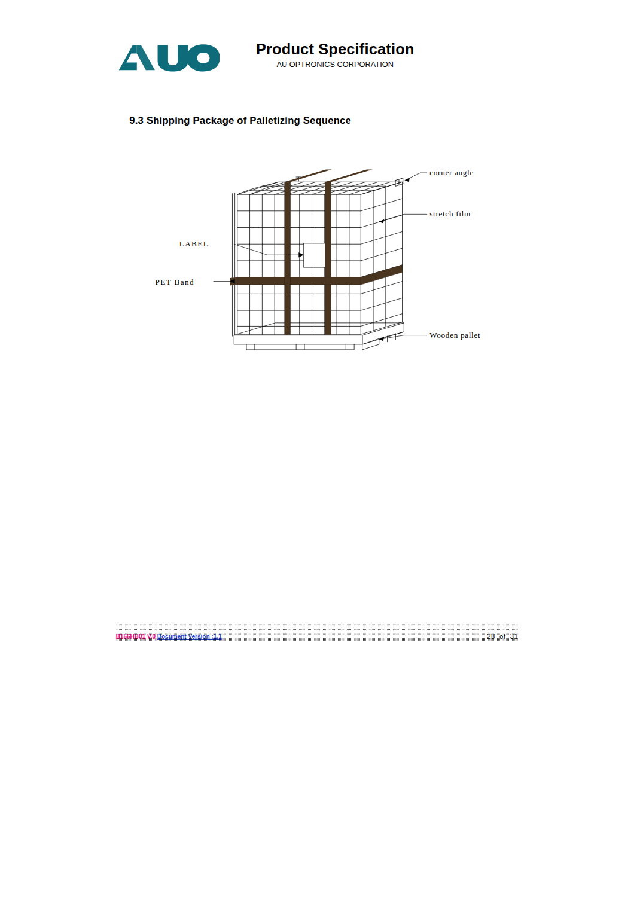Product Specification
AU OPTRONICS CORPORATION
9.3 Shipping Package of Palletizing Sequence
corner angle stretch film Wooden pallet LABEL PET Band
B156HB01 V.0 Document Version :1.1
28 of 31